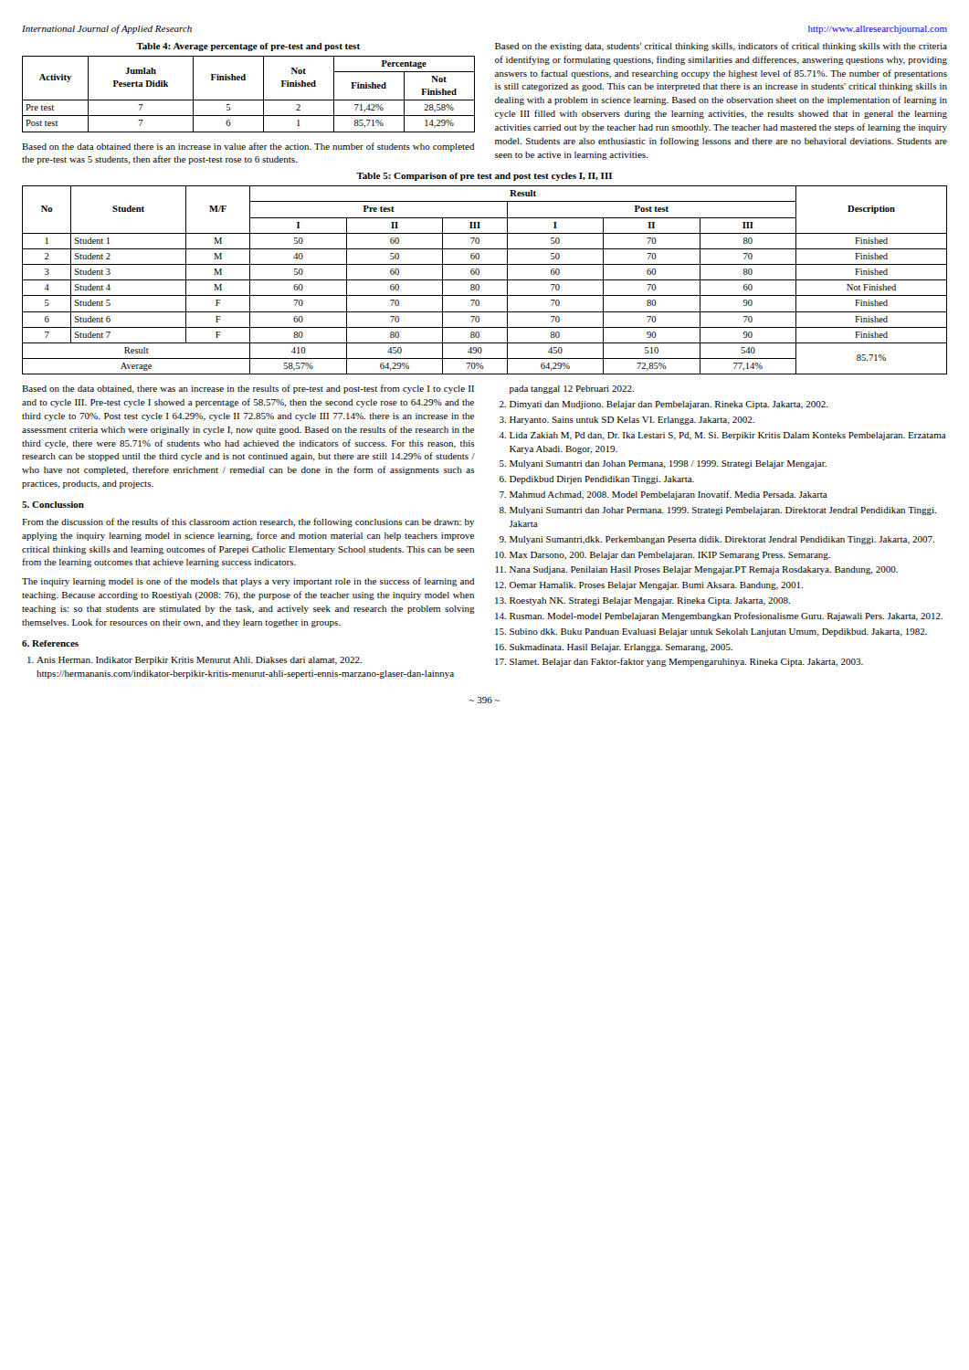International Journal of Applied Research http://www.allresearchjournal.com
Table 4: Average percentage of pre-test and post test
| Activity | Jumlah Peserta Didik | Finished | Not Finished | Percentage |
| --- | --- | --- | --- | --- |
| Finished | Not Finished |
| Pre test | 7 | 5 | 2 | 71,42% | 28,58% |
| Post test | 7 | 6 | 1 | 85,71% | 14,29% |
Based on the data obtained there is an increase in value after the action. The number of students who completed the pre-test was 5 students, then after the post-test rose to 6 students.
Based on the existing data, students' critical thinking skills, indicators of critical thinking skills with the criteria of identifying or formulating questions, finding similarities and differences, answering questions why, providing answers to factual questions, and researching occupy the highest level of 85.71%. The number of presentations is still categorized as good. This can be interpreted that there is an increase in students' critical thinking skills in dealing with a problem in science learning. Based on the observation sheet on the implementation of learning in cycle III filled with observers during the learning activities, the results showed that in general the learning activities carried out by the teacher had run smoothly. The teacher had mastered the steps of learning the inquiry model. Students are also enthusiastic in following lessons and there are no behavioral deviations. Students are seen to be active in learning activities.
Table 5: Comparison of pre test and post test cycles I, II, III
| No | Student | M/F | Result | Description |
| --- | --- | --- | --- | --- |
| Pre test | Post test |
| I | II | III | I | II | III |
| 1 | Student 1 | M | 50 | 60 | 70 | 50 | 70 | 80 | Finished |
| 2 | Student 2 | M | 40 | 50 | 60 | 50 | 70 | 70 | Finished |
| 3 | Student 3 | M | 50 | 60 | 60 | 60 | 60 | 80 | Finished |
| 4 | Student 4 | M | 60 | 60 | 80 | 70 | 70 | 60 | Not Finished |
| 5 | Student 5 | F | 70 | 70 | 70 | 70 | 80 | 90 | Finished |
| 6 | Student 6 | F | 60 | 70 | 70 | 70 | 70 | 70 | Finished |
| 7 | Student 7 | F | 80 | 80 | 80 | 80 | 90 | 90 | Finished |
| Result | 410 | 450 | 490 | 450 | 510 | 540 | 85.71% |
| Average | 58,57% | 64,29% | 70% | 64,29% | 72,85% | 77,14% |
Based on the data obtained, there was an increase in the results of pre-test and post-test from cycle I to cycle II and to cycle III. Pre-test cycle I showed a percentage of 58.57%, then the second cycle rose to 64.29% and the third cycle to 70%. Post test cycle I 64.29%, cycle II 72.85% and cycle III 77.14%. there is an increase in the assessment criteria which were originally in cycle I, now quite good. Based on the results of the research in the third cycle, there were 85.71% of students who had achieved the indicators of success. For this reason, this research can be stopped until the third cycle and is not continued again, but there are still 14.29% of students / who have not completed, therefore enrichment / remedial can be done in the form of assignments such as practices, products, and projects.
5. Conclussion
From the discussion of the results of this classroom action research, the following conclusions can be drawn: by applying the inquiry learning model in science learning, force and motion material can help teachers improve critical thinking skills and learning outcomes of Parepei Catholic Elementary School students. This can be seen from the learning outcomes that achieve learning success indicators.
The inquiry learning model is one of the models that plays a very important role in the success of learning and teaching. Because according to Roestiyah (2008: 76), the purpose of the teacher using the inquiry model when teaching is: so that students are stimulated by the task, and actively seek and research the problem solving themselves. Look for resources on their own, and they learn together in groups.
6. References
Anis Herman. Indikator Berpikir Kritis Menurut Ahli. Diakses dari alamat, 2022. https://hermananis.com/indikator-berpikir-kritis-menurut-ahli-seperti-ennis-marzano-glaser-dan-lainnya pada tanggal 12 Pebruari 2022.
Dimyati dan Mudjiono. Belajar dan Pembelajaran. Rineka Cipta. Jakarta, 2002.
Haryanto. Sains untuk SD Kelas VI. Erlangga. Jakarta, 2002.
Lida Zakiah M, Pd dan, Dr. Ika Lestari S, Pd, M. Si. Berpikir Kritis Dalam Konteks Pembelajaran. Erzatama Karya Abadi. Bogor, 2019.
Mulyani Sumantri dan Johan Permana, 1998 / 1999. Strategi Belajar Mengajar.
Depdikbud Dirjen Pendidikan Tinggi. Jakarta.
Mahmud Achmad, 2008. Model Pembelajaran Inovatif. Media Persada. Jakarta
Mulyani Sumantri dan Johar Permana. 1999. Strategi Pembelajaran. Direktorat Jendral Pendidikan Tinggi. Jakarta
Mulyani Sumantri,dkk. Perkembangan Peserta didik. Direktorat Jendral Pendidikan Tinggi. Jakarta, 2007.
Max Darsono, 200. Belajar dan Pembelajaran. IKIP Semarang Press. Semarang.
Nana Sudjana. Penilaian Hasil Proses Belajar Mengajar.PT Remaja Rosdakarya. Bandung, 2000.
Oemar Hamalik. Proses Belajar Mengajar. Bumi Aksara. Bandung, 2001.
Roestyah NK. Strategi Belajar Mengajar. Rineka Cipta. Jakarta, 2008.
Rusman. Model-model Pembelajaran Mengembangkan Profesionalisme Guru. Rajawali Pers. Jakarta, 2012.
Subino dkk. Buku Panduan Evaluasi Belajar untuk Sekolah Lanjutan Umum, Depdikbud. Jakarta, 1982.
Sukmadinata. Hasil Belajar. Erlangga. Semarang, 2005.
Slamet. Belajar dan Faktor-faktor yang Mempengaruhinya. Rineka Cipta. Jakarta, 2003.
~ 396 ~